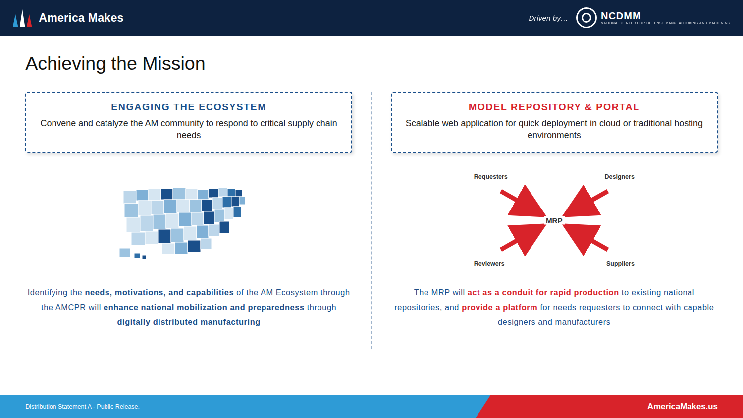America Makes
Driven by…
NCDMM
National Center for Defense Manufacturing and Machining
Achieving the Mission
ENGAGING THE ECOSYSTEM
Convene and catalyze the AM community to respond to critical supply chain needs
Identifying the needs, motivations, and capabilities of the AM Ecosystem through the AMCPR will enhance national mobilization and preparedness through digitally distributed manufacturing
MODEL REPOSITORY & PORTAL
Scalable web application for quick deployment in cloud or traditional hosting environments
Requesters Designers Reviewers Suppliers MRP
The MRP will act as a conduit for rapid production to existing national repositories, and provide a platform for needs requesters to connect with capable designers and manufacturers
Distribution Statement A - Public Release.
AmericaMakes.us